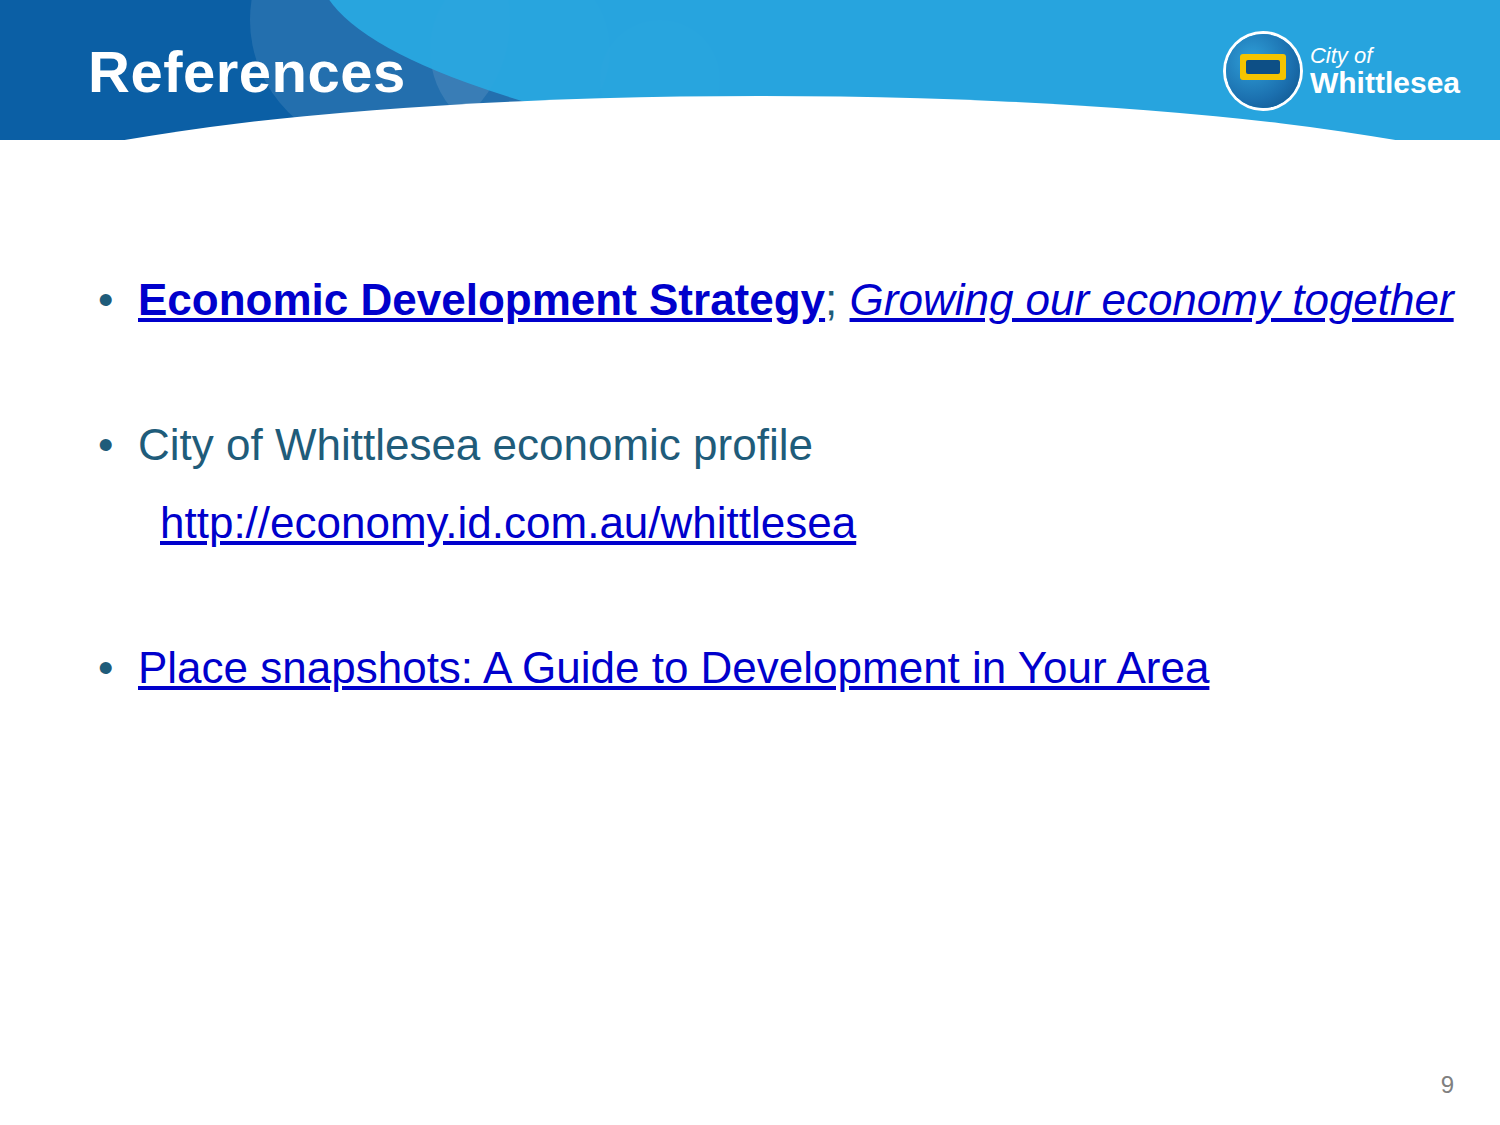References
City of
Whittlesea
Economic Development Strategy; Growing our economy together
City of Whittlesea economic profile http://economy.id.com.au/whittlesea
Place snapshots: A Guide to Development in Your Area
9